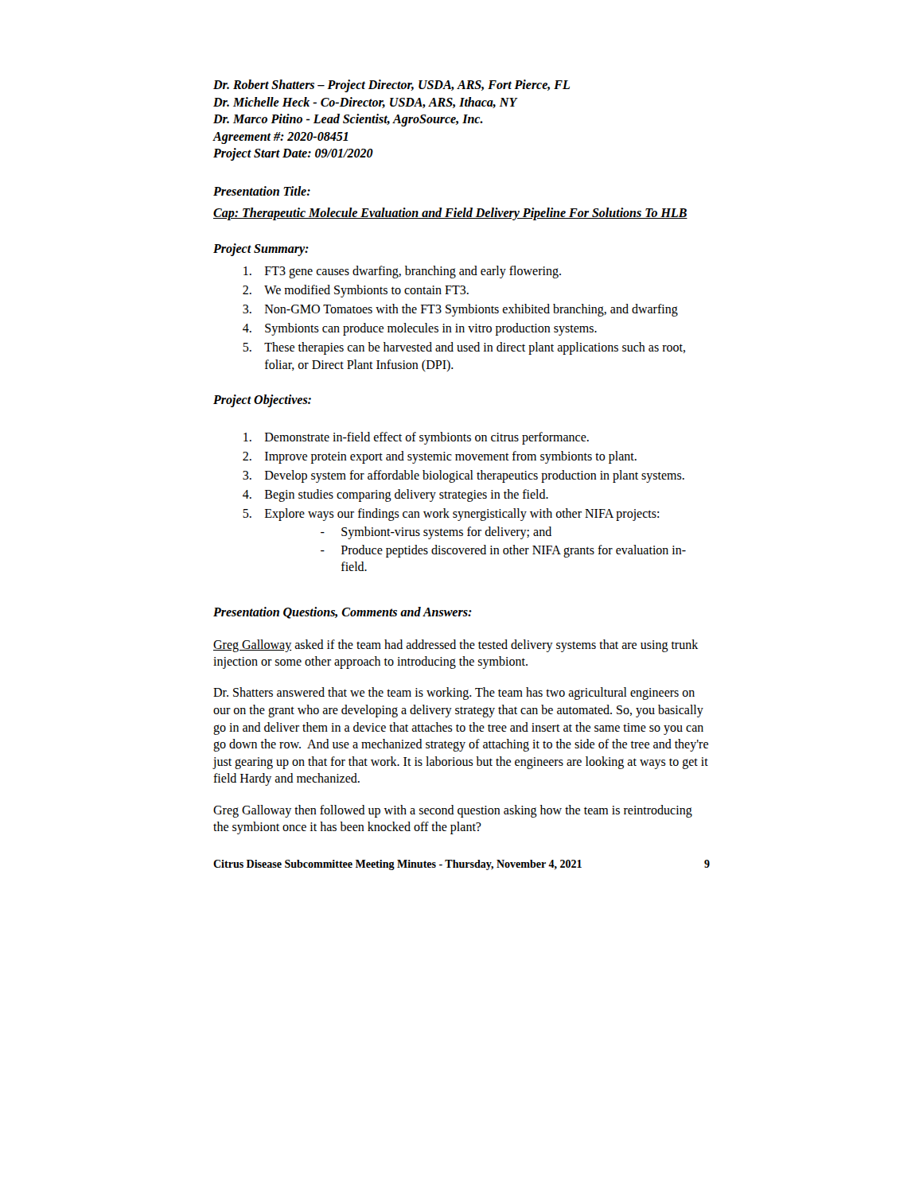Dr. Robert Shatters – Project Director, USDA, ARS, Fort Pierce, FL
Dr. Michelle Heck - Co-Director, USDA, ARS, Ithaca, NY
Dr. Marco Pitino - Lead Scientist, AgroSource, Inc.
Agreement #: 2020-08451
Project Start Date: 09/01/2020
Presentation Title:
Cap: Therapeutic Molecule Evaluation and Field Delivery Pipeline For Solutions To HLB
Project Summary:
FT3 gene causes dwarfing, branching and early flowering.
We modified Symbionts to contain FT3.
Non-GMO Tomatoes with the FT3 Symbionts exhibited branching, and dwarfing
Symbionts can produce molecules in in vitro production systems.
These therapies can be harvested and used in direct plant applications such as root, foliar, or Direct Plant Infusion (DPI).
Project Objectives:
Demonstrate in-field effect of symbionts on citrus performance.
Improve protein export and systemic movement from symbionts to plant.
Develop system for affordable biological therapeutics production in plant systems.
Begin studies comparing delivery strategies in the field.
Explore ways our findings can work synergistically with other NIFA projects:
Symbiont-virus systems for delivery; and
Produce peptides discovered in other NIFA grants for evaluation in-field.
Presentation Questions, Comments and Answers:
Greg Galloway asked if the team had addressed the tested delivery systems that are using trunk injection or some other approach to introducing the symbiont.
Dr. Shatters answered that we the team is working. The team has two agricultural engineers on our on the grant who are developing a delivery strategy that can be automated. So, you basically go in and deliver them in a device that attaches to the tree and insert at the same time so you can go down the row. And use a mechanized strategy of attaching it to the side of the tree and they're just gearing up on that for that work. It is laborious but the engineers are looking at ways to get it field Hardy and mechanized.
Greg Galloway then followed up with a second question asking how the team is reintroducing the symbiont once it has been knocked off the plant?
Citrus Disease Subcommittee Meeting Minutes - Thursday, November 4, 2021 9